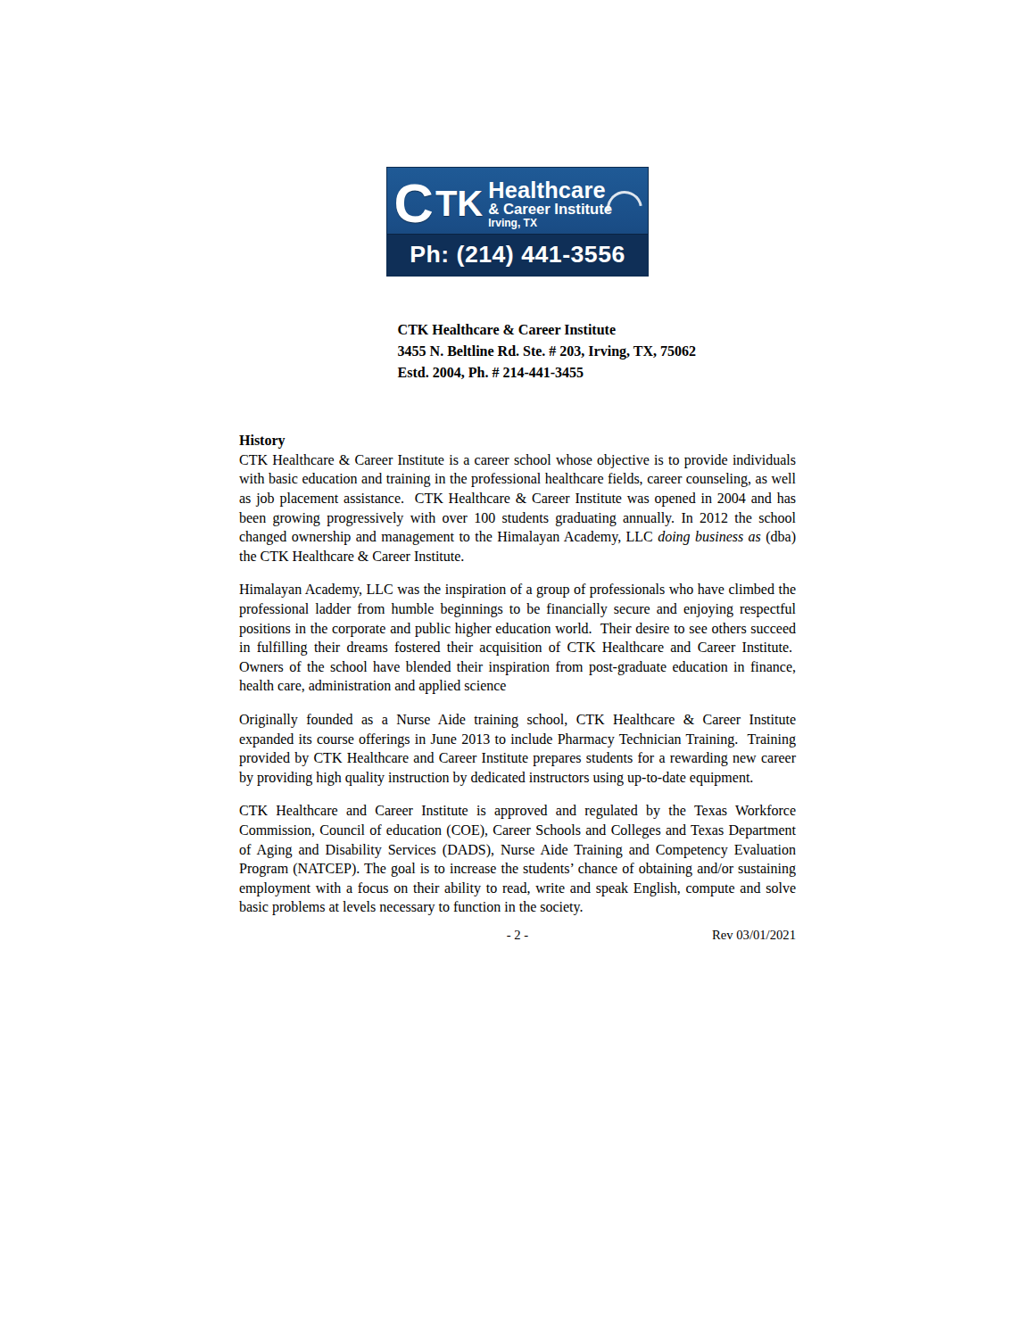CTK Healthcare & Career Institute Irving, TX
Ph: (214) 441-3556
CTK Healthcare & Career Institute
3455 N. Beltline Rd. Ste. # 203, Irving, TX, 75062
Estd. 2004, Ph. # 214-441-3455
History
CTK Healthcare & Career Institute is a career school whose objective is to provide individuals with basic education and training in the professional healthcare fields, career counseling, as well as job placement assistance. CTK Healthcare & Career Institute was opened in 2004 and has been growing progressively with over 100 students graduating annually. In 2012 the school changed ownership and management to the Himalayan Academy, LLC doing business as (dba) the CTK Healthcare & Career Institute.
Himalayan Academy, LLC was the inspiration of a group of professionals who have climbed the professional ladder from humble beginnings to be financially secure and enjoying respectful positions in the corporate and public higher education world. Their desire to see others succeed in fulfilling their dreams fostered their acquisition of CTK Healthcare and Career Institute. Owners of the school have blended their inspiration from post-graduate education in finance, health care, administration and applied science
Originally founded as a Nurse Aide training school, CTK Healthcare & Career Institute expanded its course offerings in June 2013 to include Pharmacy Technician Training. Training provided by CTK Healthcare and Career Institute prepares students for a rewarding new career by providing high quality instruction by dedicated instructors using up-to-date equipment.
CTK Healthcare and Career Institute is approved and regulated by the Texas Workforce Commission, Council of education (COE), Career Schools and Colleges and Texas Department of Aging and Disability Services (DADS), Nurse Aide Training and Competency Evaluation Program (NATCEP). The goal is to increase the students’ chance of obtaining and/or sustaining employment with a focus on their ability to read, write and speak English, compute and solve basic problems at levels necessary to function in the society.
- 2 -
Rev 03/01/2021